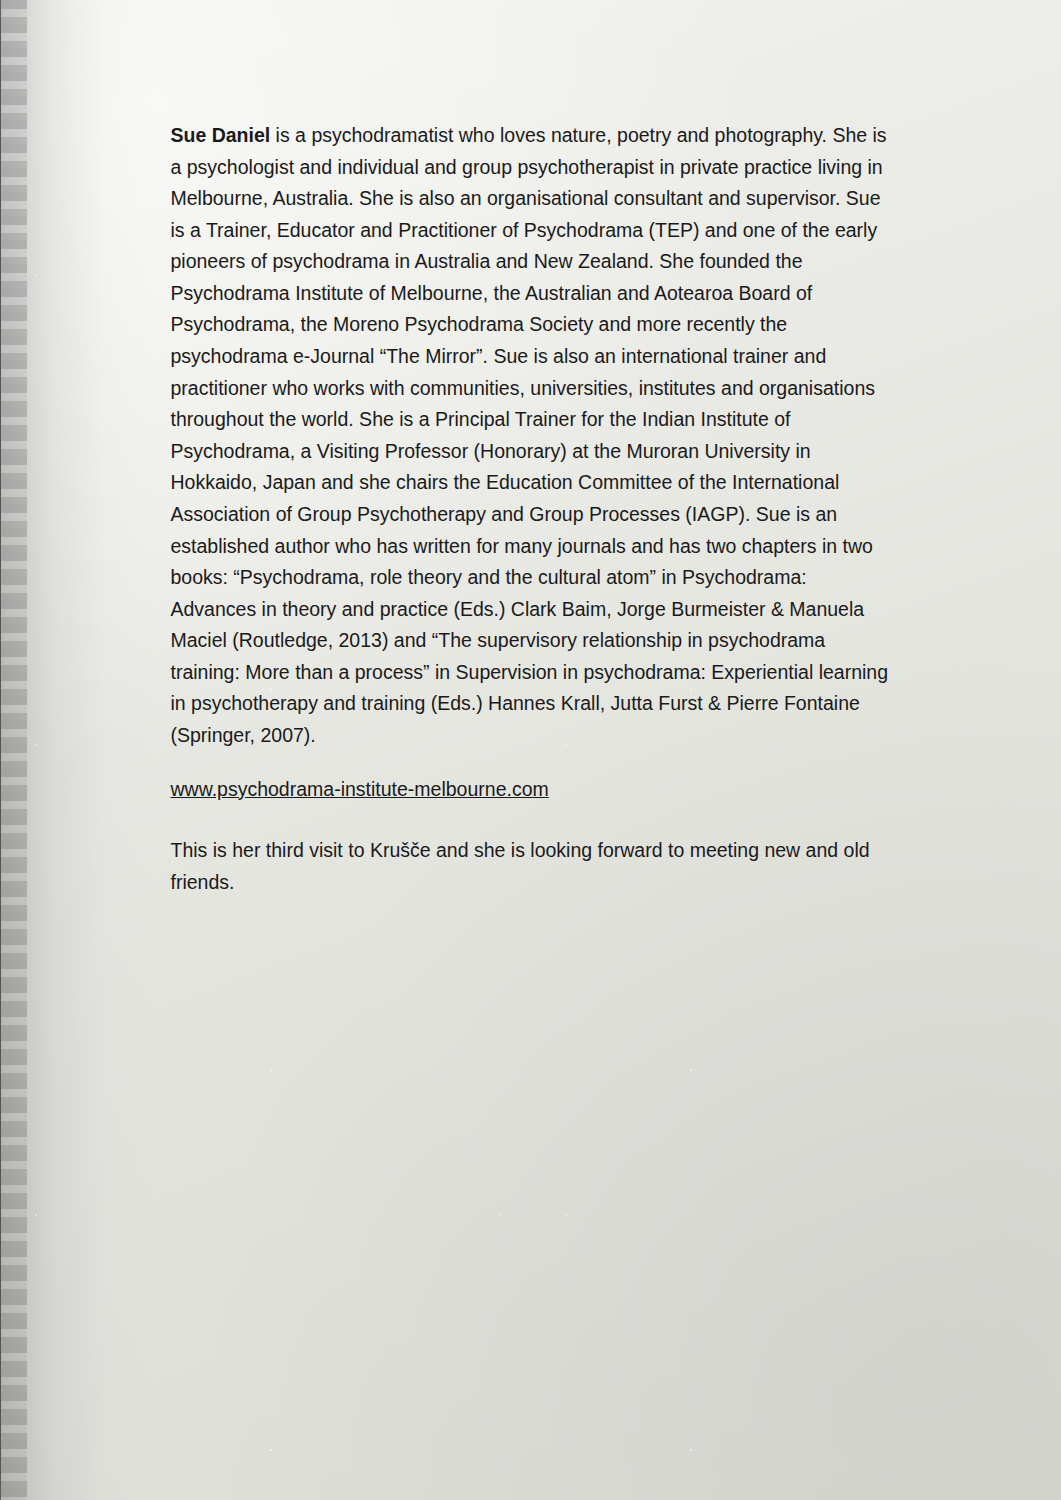Sue Daniel is a psychodramatist who loves nature, poetry and photography. She is a psychologist and individual and group psychotherapist in private practice living in Melbourne, Australia. She is also an organisational consultant and supervisor. Sue is a Trainer, Educator and Practitioner of Psychodrama (TEP) and one of the early pioneers of psychodrama in Australia and New Zealand. She founded the Psychodrama Institute of Melbourne, the Australian and Aotearoa Board of Psychodrama, the Moreno Psychodrama Society and more recently the psychodrama e-Journal “The Mirror”. Sue is also an international trainer and practitioner who works with communities, universities, institutes and organisations throughout the world. She is a Principal Trainer for the Indian Institute of Psychodrama, a Visiting Professor (Honorary) at the Muroran University in Hokkaido, Japan and she chairs the Education Committee of the International Association of Group Psychotherapy and Group Processes (IAGP). Sue is an established author who has written for many journals and has two chapters in two books: “Psychodrama, role theory and the cultural atom” in Psychodrama: Advances in theory and practice (Eds.) Clark Baim, Jorge Burmeister & Manuela Maciel (Routledge, 2013) and “The supervisory relationship in psychodrama training: More than a process” in Supervision in psychodrama: Experiential learning in psychotherapy and training (Eds.) Hannes Krall, Jutta Furst & Pierre Fontaine (Springer, 2007).
www.psychodrama-institute-melbourne.com
This is her third visit to Krušče and she is looking forward to meeting new and old friends.